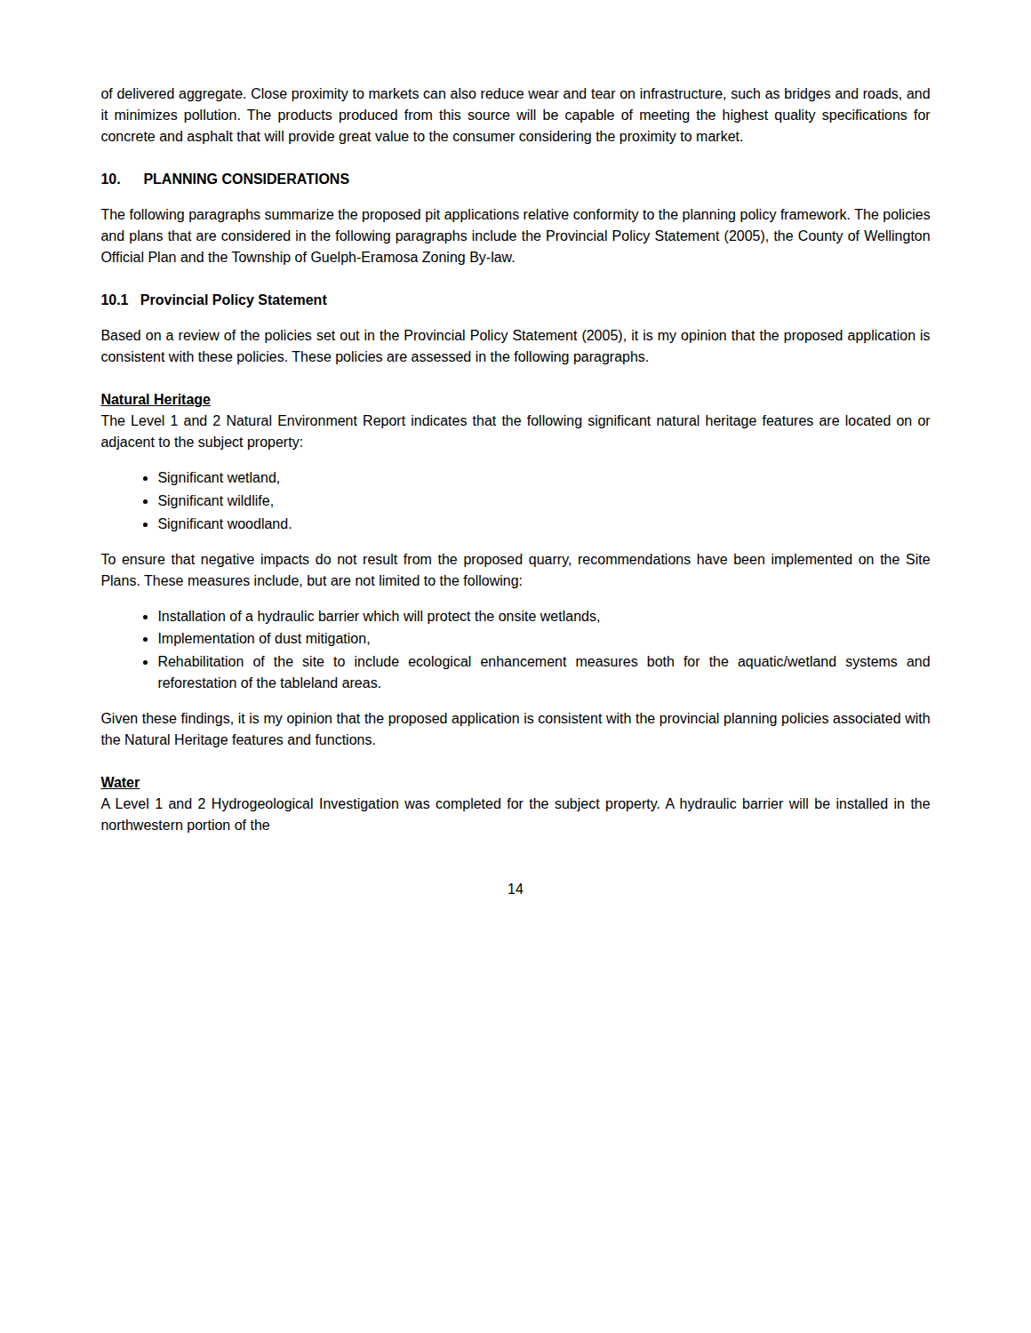of delivered aggregate. Close proximity to markets can also reduce wear and tear on infrastructure, such as bridges and roads, and it minimizes pollution. The products produced from this source will be capable of meeting the highest quality specifications for concrete and asphalt that will provide great value to the consumer considering the proximity to market.
10. PLANNING CONSIDERATIONS
The following paragraphs summarize the proposed pit applications relative conformity to the planning policy framework. The policies and plans that are considered in the following paragraphs include the Provincial Policy Statement (2005), the County of Wellington Official Plan and the Township of Guelph-Eramosa Zoning By-law.
10.1 Provincial Policy Statement
Based on a review of the policies set out in the Provincial Policy Statement (2005), it is my opinion that the proposed application is consistent with these policies. These policies are assessed in the following paragraphs.
Natural Heritage
The Level 1 and 2 Natural Environment Report indicates that the following significant natural heritage features are located on or adjacent to the subject property:
Significant wetland,
Significant wildlife,
Significant woodland.
To ensure that negative impacts do not result from the proposed quarry, recommendations have been implemented on the Site Plans. These measures include, but are not limited to the following:
Installation of a hydraulic barrier which will protect the onsite wetlands,
Implementation of dust mitigation,
Rehabilitation of the site to include ecological enhancement measures both for the aquatic/wetland systems and reforestation of the tableland areas.
Given these findings, it is my opinion that the proposed application is consistent with the provincial planning policies associated with the Natural Heritage features and functions.
Water
A Level 1 and 2 Hydrogeological Investigation was completed for the subject property. A hydraulic barrier will be installed in the northwestern portion of the
14